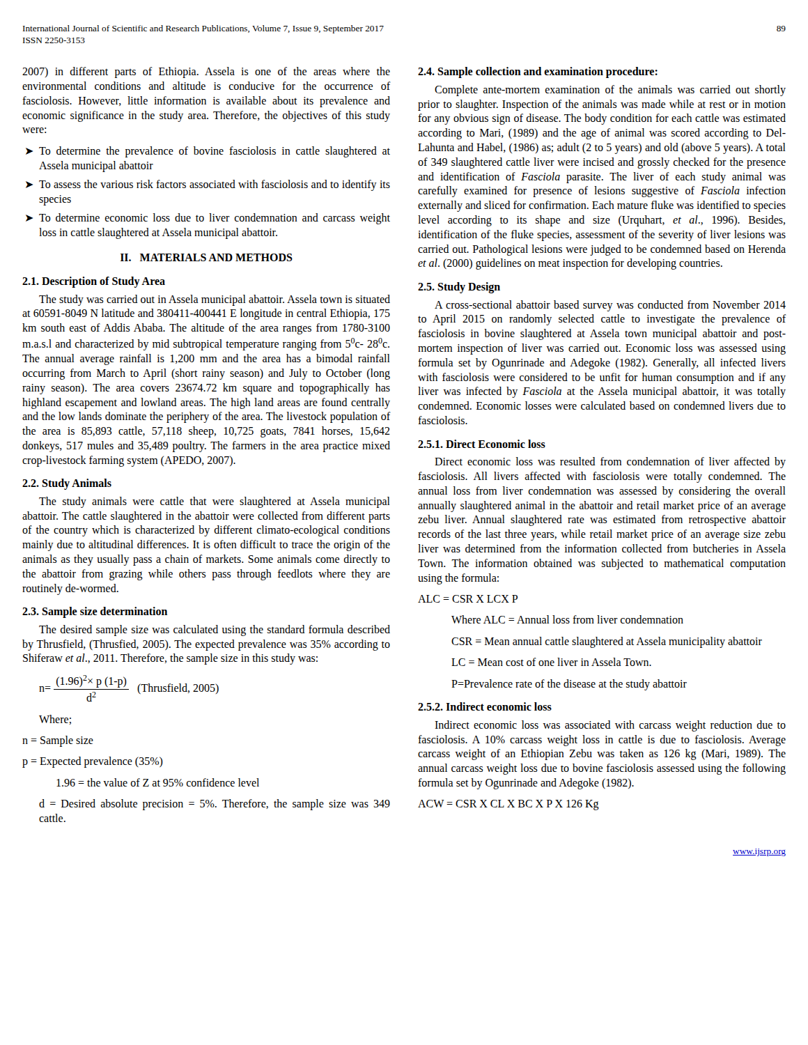International Journal of Scientific and Research Publications, Volume 7, Issue 9, September 2017
ISSN 2250-3153
89
2007) in different parts of Ethiopia. Assela is one of the areas where the environmental conditions and altitude is conducive for the occurrence of fasciolosis. However, little information is available about its prevalence and economic significance in the study area. Therefore, the objectives of this study were:
To determine the prevalence of bovine fasciolosis in cattle slaughtered at Assela municipal abattoir
To assess the various risk factors associated with fasciolosis and to identify its species
To determine economic loss due to liver condemnation and carcass weight loss in cattle slaughtered at Assela municipal abattoir.
II. MATERIALS AND METHODS
2.1. Description of Study Area
The study was carried out in Assela municipal abattoir. Assela town is situated at 60591-8049 N latitude and 380411-400441 E longitude in central Ethiopia, 175 km south east of Addis Ababa. The altitude of the area ranges from 1780-3100 m.a.s.l and characterized by mid subtropical temperature ranging from 50c- 280c. The annual average rainfall is 1,200 mm and the area has a bimodal rainfall occurring from March to April (short rainy season) and July to October (long rainy season). The area covers 23674.72 km square and topographically has highland escapement and lowland areas. The high land areas are found centrally and the low lands dominate the periphery of the area. The livestock population of the area is 85,893 cattle, 57,118 sheep, 10,725 goats, 7841 horses, 15,642 donkeys, 517 mules and 35,489 poultry. The farmers in the area practice mixed crop-livestock farming system (APEDO, 2007).
2.2. Study Animals
The study animals were cattle that were slaughtered at Assela municipal abattoir. The cattle slaughtered in the abattoir were collected from different parts of the country which is characterized by different climato-ecological conditions mainly due to altitudinal differences. It is often difficult to trace the origin of the animals as they usually pass a chain of markets. Some animals come directly to the abattoir from grazing while others pass through feedlots where they are routinely de-wormed.
2.3. Sample size determination
The desired sample size was calculated using the standard formula described by Thrusfield, (Thrusfied, 2005). The expected prevalence was 35% according to Shiferaw et al., 2011. Therefore, the sample size in this study was:
n= (1.96)2× p (1-p) d2 (Thrusfield, 2005)
Where;
n = Sample size
p = Expected prevalence (35%)
1.96 = the value of Z at 95% confidence level
d = Desired absolute precision = 5%. Therefore, the sample size was 349 cattle.
2.4. Sample collection and examination procedure:
Complete ante-mortem examination of the animals was carried out shortly prior to slaughter. Inspection of the animals was made while at rest or in motion for any obvious sign of disease. The body condition for each cattle was estimated according to Mari, (1989) and the age of animal was scored according to Del-Lahunta and Habel, (1986) as; adult (2 to 5 years) and old (above 5 years). A total of 349 slaughtered cattle liver were incised and grossly checked for the presence and identification of Fasciola parasite. The liver of each study animal was carefully examined for presence of lesions suggestive of Fasciola infection externally and sliced for confirmation. Each mature fluke was identified to species level according to its shape and size (Urquhart, et al., 1996). Besides, identification of the fluke species, assessment of the severity of liver lesions was carried out. Pathological lesions were judged to be condemned based on Herenda et al. (2000) guidelines on meat inspection for developing countries.
2.5. Study Design
A cross-sectional abattoir based survey was conducted from November 2014 to April 2015 on randomly selected cattle to investigate the prevalence of fasciolosis in bovine slaughtered at Assela town municipal abattoir and post- mortem inspection of liver was carried out. Economic loss was assessed using formula set by Ogunrinade and Adegoke (1982). Generally, all infected livers with fasciolosis were considered to be unfit for human consumption and if any liver was infected by Fasciola at the Assela municipal abattoir, it was totally condemned. Economic losses were calculated based on condemned livers due to fasciolosis.
2.5.1. Direct Economic loss
Direct economic loss was resulted from condemnation of liver affected by fasciolosis. All livers affected with fasciolosis were totally condemned. The annual loss from liver condemnation was assessed by considering the overall annually slaughtered animal in the abattoir and retail market price of an average zebu liver. Annual slaughtered rate was estimated from retrospective abattoir records of the last three years, while retail market price of an average size zebu liver was determined from the information collected from butcheries in Assela Town. The information obtained was subjected to mathematical computation using the formula:
ALC = CSR X LCX P
Where ALC = Annual loss from liver condemnation
CSR = Mean annual cattle slaughtered at Assela municipality abattoir
LC = Mean cost of one liver in Assela Town.
P=Prevalence rate of the disease at the study abattoir
2.5.2. Indirect economic loss
Indirect economic loss was associated with carcass weight reduction due to fasciolosis. A 10% carcass weight loss in cattle is due to fasciolosis. Average carcass weight of an Ethiopian Zebu was taken as 126 kg (Mari, 1989). The annual carcass weight loss due to bovine fasciolosis assessed using the following formula set by Ogunrinade and Adegoke (1982).
ACW = CSR X CL X BC X P X 126 Kg
www.ijsrp.org